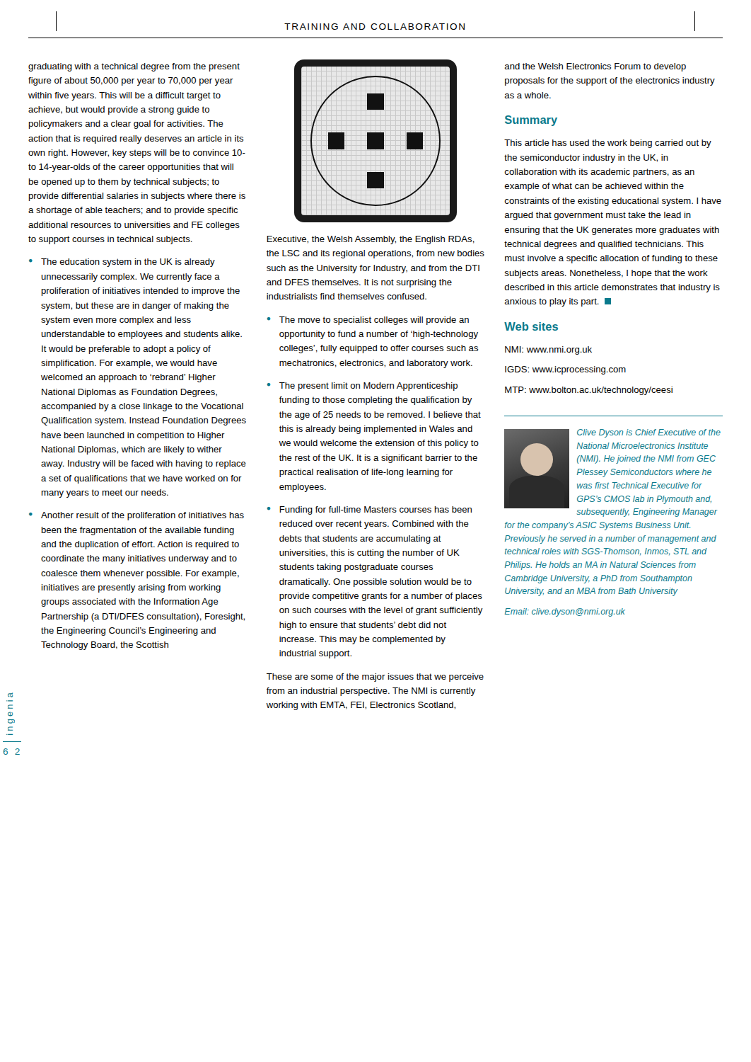TRAINING AND COLLABORATION
graduating with a technical degree from the present figure of about 50,000 per year to 70,000 per year within five years. This will be a difficult target to achieve, but would provide a strong guide to policymakers and a clear goal for activities. The action that is required really deserves an article in its own right. However, key steps will be to convince 10- to 14-year-olds of the career opportunities that will be opened up to them by technical subjects; to provide differential salaries in subjects where there is a shortage of able teachers; and to provide specific additional resources to universities and FE colleges to support courses in technical subjects.
The education system in the UK is already unnecessarily complex. We currently face a proliferation of initiatives intended to improve the system, but these are in danger of making the system even more complex and less understandable to employees and students alike. It would be preferable to adopt a policy of simplification. For example, we would have welcomed an approach to ‘rebrand’ Higher National Diplomas as Foundation Degrees, accompanied by a close linkage to the Vocational Qualification system. Instead Foundation Degrees have been launched in competition to Higher National Diplomas, which are likely to wither away. Industry will be faced with having to replace a set of qualifications that we have worked on for many years to meet our needs.
Another result of the proliferation of initiatives has been the fragmentation of the available funding and the duplication of effort. Action is required to coordinate the many initiatives underway and to coalesce them whenever possible. For example, initiatives are presently arising from working groups associated with the Information Age Partnership (a DTI/DFES consultation), Foresight, the Engineering Council’s Engineering and Technology Board, the Scottish
Executive, the Welsh Assembly, the English RDAs, the LSC and its regional operations, from new bodies such as the University for Industry, and from the DTI and DFES themselves. It is not surprising the industrialists find themselves confused.
The move to specialist colleges will provide an opportunity to fund a number of ‘high-technology colleges’, fully equipped to offer courses such as mechatronics, electronics, and laboratory work.
The present limit on Modern Apprenticeship funding to those completing the qualification by the age of 25 needs to be removed. I believe that this is already being implemented in Wales and we would welcome the extension of this policy to the rest of the UK. It is a significant barrier to the practical realisation of life-long learning for employees.
Funding for full-time Masters courses has been reduced over recent years. Combined with the debts that students are accumulating at universities, this is cutting the number of UK students taking postgraduate courses dramatically. One possible solution would be to provide competitive grants for a number of places on such courses with the level of grant sufficiently high to ensure that students’ debt did not increase. This may be complemented by industrial support.
These are some of the major issues that we perceive from an industrial perspective. The NMI is currently working with EMTA, FEI, Electronics Scotland,
and the Welsh Electronics Forum to develop proposals for the support of the electronics industry as a whole.
Summary
This article has used the work being carried out by the semiconductor industry in the UK, in collaboration with its academic partners, as an example of what can be achieved within the constraints of the existing educational system. I have argued that government must take the lead in ensuring that the UK generates more graduates with technical degrees and qualified technicians. This must involve a specific allocation of funding to these subjects areas. Nonetheless, I hope that the work described in this article demonstrates that industry is anxious to play its part.
Web sites
NMI: www.nmi.org.uk
IGDS: www.icprocessing.com
MTP: www.bolton.ac.uk/technology/ceesi
Clive Dyson is Chief Executive of the National Microelectronics Institute (NMI). He joined the NMI from GEC Plessey Semiconductors where he was first Technical Executive for GPS’s CMOS lab in Plymouth and, subsequently, Engineering Manager for the company’s ASIC Systems Business Unit. Previously he served in a number of management and technical roles with SGS-Thomson, Inmos, STL and Philips. He holds an MA in Natural Sciences from Cambridge University, a PhD from Southampton University, and an MBA from Bath University
Email: clive.dyson@nmi.org.uk
ingenia
6 2